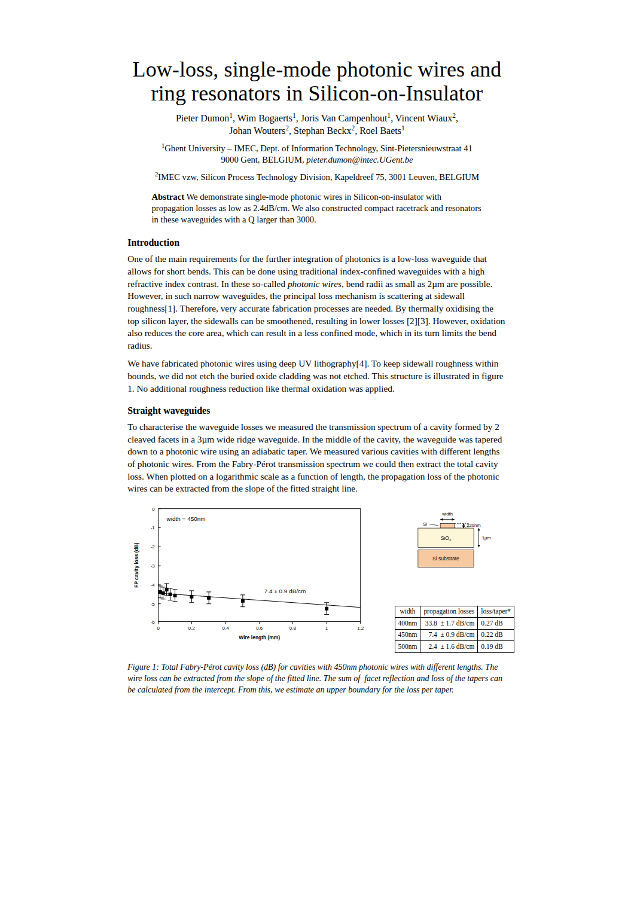Low-loss, single-mode photonic wires and
ring resonators in Silicon-on-Insulator
Pieter Dumon1, Wim Bogaerts1, Joris Van Campenhout1, Vincent Wiaux2,
Johan Wouters2, Stephan Beckx2, Roel Baets1
1Ghent University – IMEC, Dept. of Information Technology, Sint-Pietersnieuwstraat 41
9000 Gent, BELGIUM, pieter.dumon@intec.UGent.be
2IMEC vzw, Silicon Process Technology Division, Kapeldreef 75, 3001 Leuven, BELGIUM
Abstract We demonstrate single-mode photonic wires in Silicon-on-insulator with propagation losses as low as 2.4dB/cm. We also constructed compact racetrack and resonators in these waveguides with a Q larger than 3000.
Introduction
One of the main requirements for the further integration of photonics is a low-loss waveguide that allows for short bends. This can be done using traditional index-confined waveguides with a high refractive index contrast. In these so-called photonic wires, bend radii as small as 2µm are possible. However, in such narrow waveguides, the principal loss mechanism is scattering at sidewall roughness[1]. Therefore, very accurate fabrication processes are needed. By thermally oxidising the top silicon layer, the sidewalls can be smoothened, resulting in lower losses [2][3]. However, oxidation also reduces the core area, which can result in a less confined mode, which in its turn limits the bend radius.
We have fabricated photonic wires using deep UV lithography[4]. To keep sidewall roughness within bounds, we did not etch the buried oxide cladding was not etched. This structure is illustrated in figure 1. No additional roughness reduction like thermal oxidation was applied.
Straight waveguides
To characterise the waveguide losses we measured the transmission spectrum of a cavity formed by 2 cleaved facets in a 3µm wide ridge waveguide. In the middle of the cavity, the waveguide was tapered down to a photonic wire using an adiabatic taper. We measured various cavities with different lengths of photonic wires. From the Fabry-Pérot transmission spectrum we could then extract the total cavity loss. When plotted on a logarithmic scale as a function of length, the propagation loss of the photonic wires can be extracted from the slope of the fitted straight line.
0 -1 -2 -3 -4 -5 -6 0 0.2 0.4 0.6 0.8 1 1.2 Wire length (mm) FP cavity loss (dB) width = 450nm 7.4 ± 0.9 dB/cm
width Si 220nm SiO2 1µm Si substrate
| width | propagation losses | loss/taper* |
| --- | --- | --- |
| 400nm | 33.8 ± 1.7 dB/cm | 0.27 dB |
| 450nm | 7.4 ± 0.9 dB/cm | 0.22 dB |
| 500nm | 2.4 ± 1.6 dB/cm | 0.19 dB |
Figure 1: Total Fabry-Pérot cavity loss (dB) for cavities with 450nm photonic wires with different lengths. The wire loss can be extracted from the slope of the fitted line. The sum of facet reflection and loss of the tapers can be calculated from the intercept. From this, we estimate an upper boundary for the loss per taper.